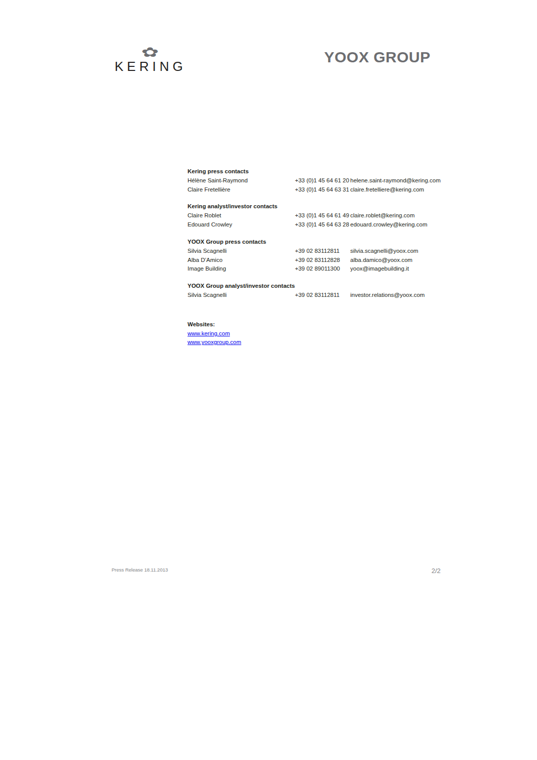✿ KERING
YOOX GROUP
| Kering press contacts | | |
| Hélène Saint-Raymond | +33 (0)1 45 64 61 20 | helene.saint-raymond@kering.com |
| Claire Fretellière | +33 (0)1 45 64 63 31 | claire.fretelliere@kering.com |
| Kering analyst/investor contacts | | |
| Claire Roblet | +33 (0)1 45 64 61 49 | claire.roblet@kering.com |
| Edouard Crowley | +33 (0)1 45 64 63 28 | edouard.crowley@kering.com |
| YOOX Group press contacts | | |
| Silvia Scagnelli | +39 02 83112811 | silvia.scagnelli@yoox.com |
| Alba D’Amico | +39 02 83112828 | alba.damico@yoox.com |
| Image Building | +39 02 89011300 | yoox@imagebuilding.it |
| YOOX Group analyst/investor contacts | | |
| Silvia Scagnelli | +39 02 83112811 | investor.relations@yoox.com |
Websites:
www.kering.com www.yooxgroup.com
Press Release 18.11.2013
2/2